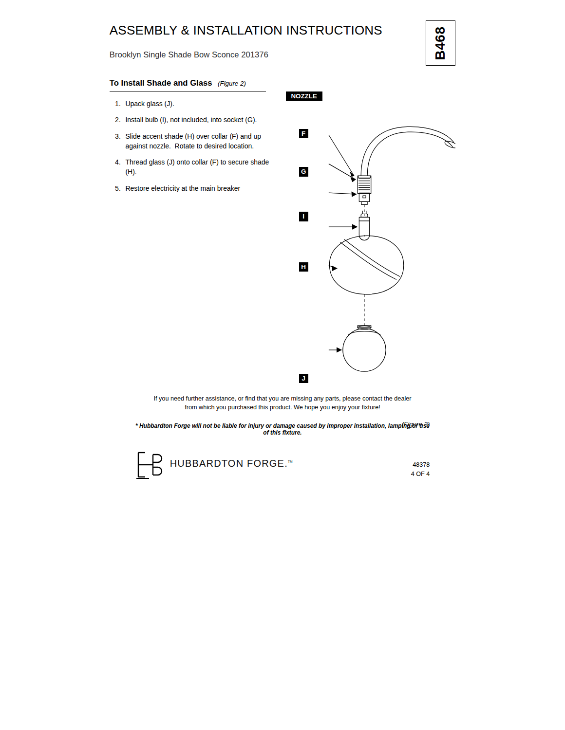ASSEMBLY & INSTALLATION INSTRUCTIONS
Brooklyn Single Shade Bow Sconce 201376
B468
To Install Shade and Glass
(Figure 2)
Upack glass (J).
Install bulb (I), not included, into socket (G).
Slide accent shade (H) over collar (F) and up against nozzle. Rotate to desired location.
Thread glass (J) onto collar (F) to secure shade (H).
Restore electricity at the main breaker
NOZZLE
F
G
I
H
J
(Figure 2)
If you need further assistance, or find that you are missing any parts, please contact the dealer from which you purchased this product. We hope you enjoy your fixture!
* Hubbardton Forge will not be liable for injury or damage caused by improper installation, lamping or use of this fixture.
HUBBARDTON FORGE.TM
48378
4 OF 4